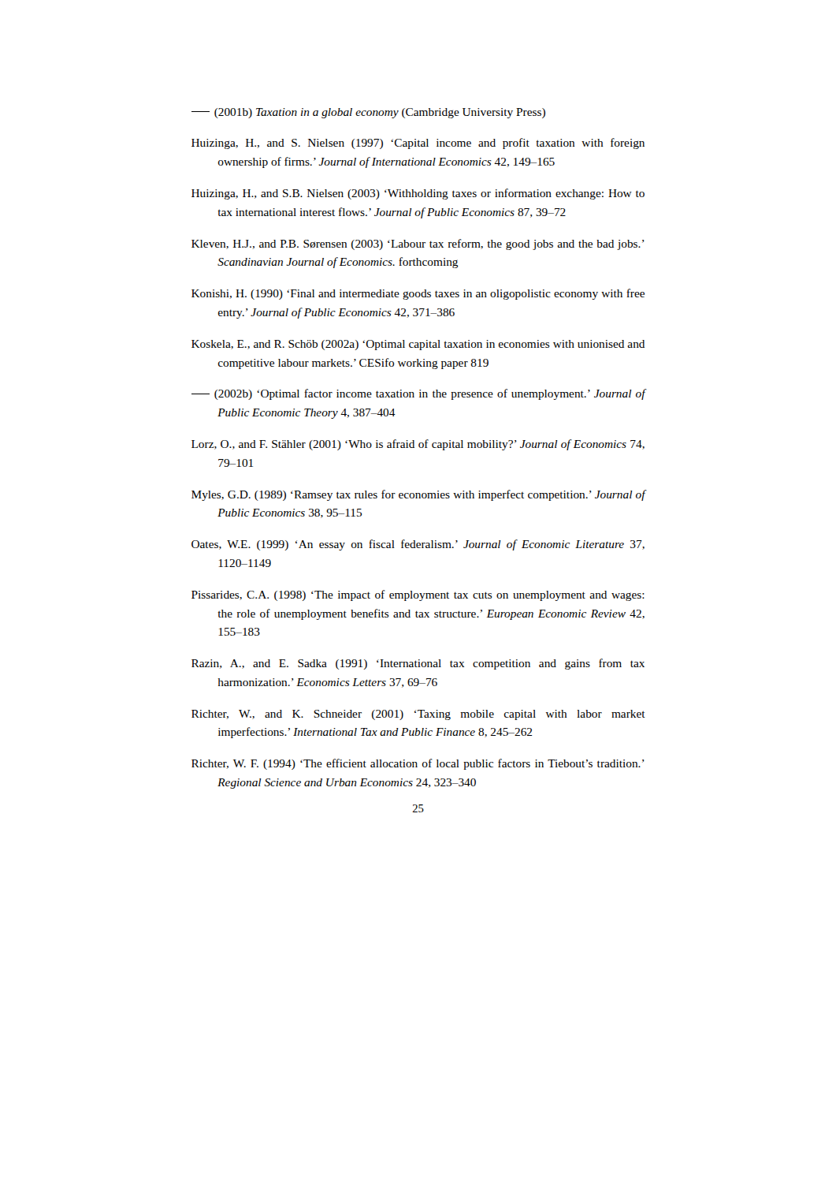(2001b) Taxation in a global economy (Cambridge University Press)
Huizinga, H., and S. Nielsen (1997) ‘Capital income and profit taxation with foreign ownership of firms.’ Journal of International Economics 42, 149–165
Huizinga, H., and S.B. Nielsen (2003) ‘Withholding taxes or information exchange: How to tax international interest flows.’ Journal of Public Economics 87, 39–72
Kleven, H.J., and P.B. Sørensen (2003) ‘Labour tax reform, the good jobs and the bad jobs.’ Scandinavian Journal of Economics. forthcoming
Konishi, H. (1990) ‘Final and intermediate goods taxes in an oligopolistic economy with free entry.’ Journal of Public Economics 42, 371–386
Koskela, E., and R. Schöb (2002a) ‘Optimal capital taxation in economies with unionised and competitive labour markets.’ CESifo working paper 819
(2002b) ‘Optimal factor income taxation in the presence of unemployment.’ Journal of Public Economic Theory 4, 387–404
Lorz, O., and F. Stähler (2001) ‘Who is afraid of capital mobility?’ Journal of Economics 74, 79–101
Myles, G.D. (1989) ‘Ramsey tax rules for economies with imperfect competition.’ Journal of Public Economics 38, 95–115
Oates, W.E. (1999) ‘An essay on fiscal federalism.’ Journal of Economic Literature 37, 1120–1149
Pissarides, C.A. (1998) ‘The impact of employment tax cuts on unemployment and wages: the role of unemployment benefits and tax structure.’ European Economic Review 42, 155–183
Razin, A., and E. Sadka (1991) ‘International tax competition and gains from tax harmonization.’ Economics Letters 37, 69–76
Richter, W., and K. Schneider (2001) ‘Taxing mobile capital with labor market imperfections.’ International Tax and Public Finance 8, 245–262
Richter, W. F. (1994) ‘The efficient allocation of local public factors in Tiebout’s tradition.’ Regional Science and Urban Economics 24, 323–340
25